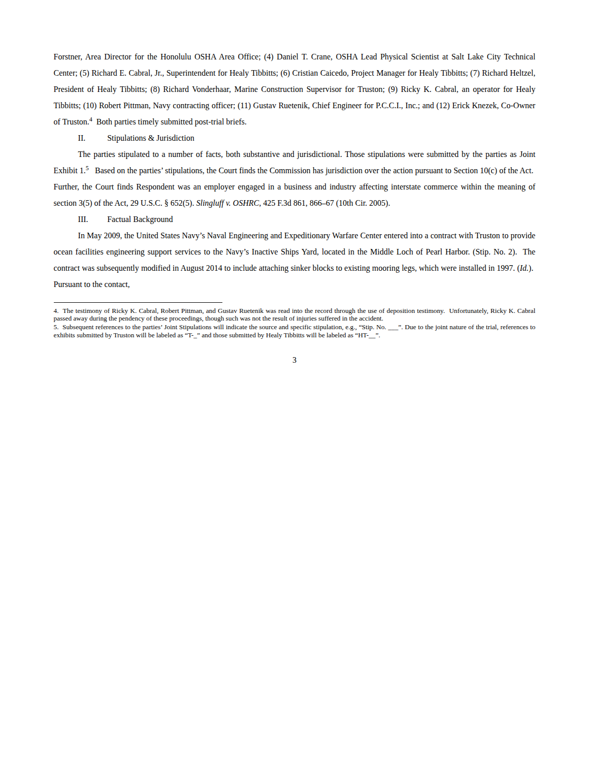Forstner, Area Director for the Honolulu OSHA Area Office; (4) Daniel T. Crane, OSHA Lead Physical Scientist at Salt Lake City Technical Center; (5) Richard E. Cabral, Jr., Superintendent for Healy Tibbitts; (6) Cristian Caicedo, Project Manager for Healy Tibbitts; (7) Richard Heltzel, President of Healy Tibbitts; (8) Richard Vonderhaar, Marine Construction Supervisor for Truston; (9) Ricky K. Cabral, an operator for Healy Tibbitts; (10) Robert Pittman, Navy contracting officer; (11) Gustav Ruetenik, Chief Engineer for P.C.C.I., Inc.; and (12) Erick Knezek, Co-Owner of Truston.4 Both parties timely submitted post-trial briefs.
II. Stipulations & Jurisdiction
The parties stipulated to a number of facts, both substantive and jurisdictional. Those stipulations were submitted by the parties as Joint Exhibit 1.5 Based on the parties’ stipulations, the Court finds the Commission has jurisdiction over the action pursuant to Section 10(c) of the Act. Further, the Court finds Respondent was an employer engaged in a business and industry affecting interstate commerce within the meaning of section 3(5) of the Act, 29 U.S.C. § 652(5). Slingluff v. OSHRC, 425 F.3d 861, 866–67 (10th Cir. 2005).
III. Factual Background
In May 2009, the United States Navy’s Naval Engineering and Expeditionary Warfare Center entered into a contract with Truston to provide ocean facilities engineering support services to the Navy’s Inactive Ships Yard, located in the Middle Loch of Pearl Harbor. (Stip. No. 2). The contract was subsequently modified in August 2014 to include attaching sinker blocks to existing mooring legs, which were installed in 1997. (Id.). Pursuant to the contact,
4. The testimony of Ricky K. Cabral, Robert Pittman, and Gustav Ruetenik was read into the record through the use of deposition testimony. Unfortunately, Ricky K. Cabral passed away during the pendency of these proceedings, though such was not the result of injuries suffered in the accident.
5. Subsequent references to the parties’ Joint Stipulations will indicate the source and specific stipulation, e.g., “Stip. No. ___”. Due to the joint nature of the trial, references to exhibits submitted by Truston will be labeled as “T-_” and those submitted by Healy Tibbitts will be labeled as “HT-__”.
3